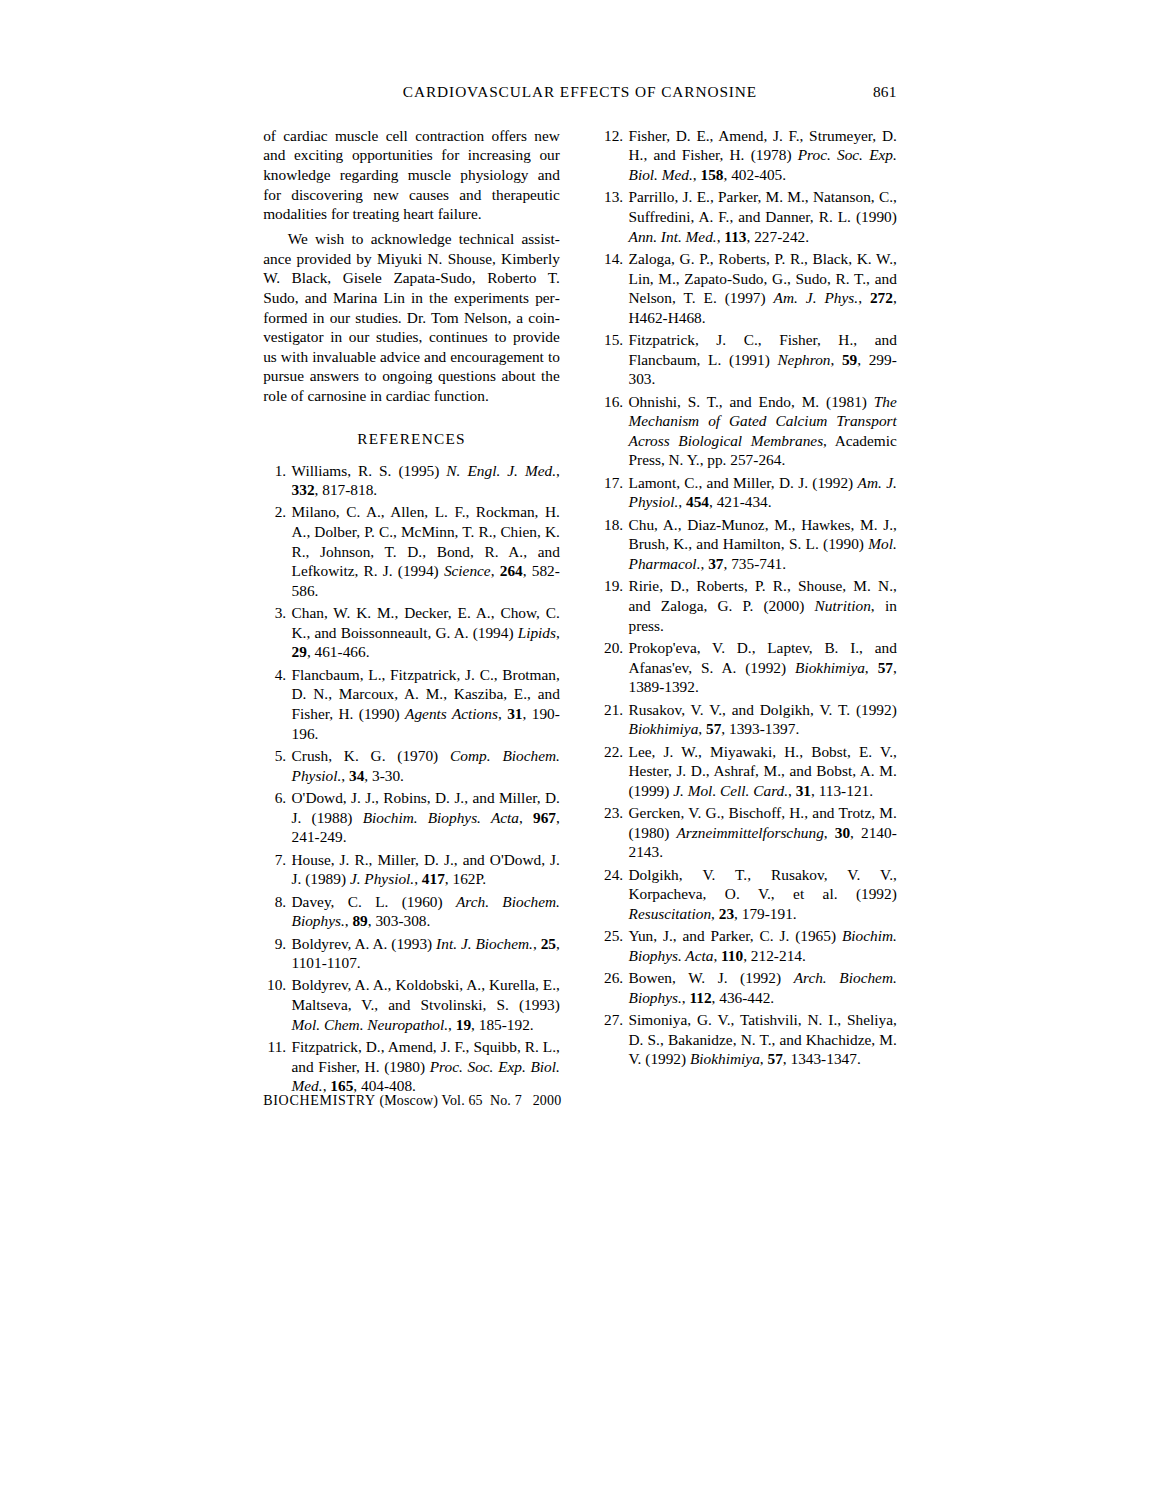Cardiovascular Effects of Carnosine 861
of cardiac muscle cell contraction offers new and exciting opportunities for increasing our knowledge regarding muscle physiology and for discovering new causes and therapeutic modalities for treating heart failure.
We wish to acknowledge technical assistance provided by Miyuki N. Shouse, Kimberly W. Black, Gisele Zapata-Sudo, Roberto T. Sudo, and Marina Lin in the experiments performed in our studies. Dr. Tom Nelson, a coinvestigator in our studies, continues to provide us with invaluable advice and encouragement to pursue answers to ongoing questions about the role of carnosine in cardiac function.
References
Williams, R. S. (1995) N. Engl. J. Med., 332, 817-818.
Milano, C. A., Allen, L. F., Rockman, H. A., Dolber, P. C., McMinn, T. R., Chien, K. R., Johnson, T. D., Bond, R. A., and Lefkowitz, R. J. (1994) Science, 264, 582-586.
Chan, W. K. M., Decker, E. A., Chow, C. K., and Boissonneault, G. A. (1994) Lipids, 29, 461-466.
Flancbaum, L., Fitzpatrick, J. C., Brotman, D. N., Marcoux, A. M., Kasziba, E., and Fisher, H. (1990) Agents Actions, 31, 190-196.
Crush, K. G. (1970) Comp. Biochem. Physiol., 34, 3-30.
O'Dowd, J. J., Robins, D. J., and Miller, D. J. (1988) Biochim. Biophys. Acta, 967, 241-249.
House, J. R., Miller, D. J., and O'Dowd, J. J. (1989) J. Physiol., 417, 162P.
Davey, C. L. (1960) Arch. Biochem. Biophys., 89, 303-308.
Boldyrev, A. A. (1993) Int. J. Biochem., 25, 1101-1107.
Boldyrev, A. A., Koldobski, A., Kurella, E., Maltseva, V., and Stvolinski, S. (1993) Mol. Chem. Neuropathol., 19, 185-192.
Fitzpatrick, D., Amend, J. F., Squibb, R. L., and Fisher, H. (1980) Proc. Soc. Exp. Biol. Med., 165, 404-408.
Fisher, D. E., Amend, J. F., Strumeyer, D. H., and Fisher, H. (1978) Proc. Soc. Exp. Biol. Med., 158, 402-405.
Parrillo, J. E., Parker, M. M., Natanson, C., Suffredini, A. F., and Danner, R. L. (1990) Ann. Int. Med., 113, 227-242.
Zaloga, G. P., Roberts, P. R., Black, K. W., Lin, M., Zapato-Sudo, G., Sudo, R. T., and Nelson, T. E. (1997) Am. J. Phys., 272, H462-H468.
Fitzpatrick, J. C., Fisher, H., and Flancbaum, L. (1991) Nephron, 59, 299-303.
Ohnishi, S. T., and Endo, M. (1981) The Mechanism of Gated Calcium Transport Across Biological Membranes, Academic Press, N. Y., pp. 257-264.
Lamont, C., and Miller, D. J. (1992) Am. J. Physiol., 454, 421-434.
Chu, A., Diaz-Munoz, M., Hawkes, M. J., Brush, K., and Hamilton, S. L. (1990) Mol. Pharmacol., 37, 735-741.
Ririe, D., Roberts, P. R., Shouse, M. N., and Zaloga, G. P. (2000) Nutrition, in press.
Prokop'eva, V. D., Laptev, B. I., and Afanas'ev, S. A. (1992) Biokhimiya, 57, 1389-1392.
Rusakov, V. V., and Dolgikh, V. T. (1992) Biokhimiya, 57, 1393-1397.
Lee, J. W., Miyawaki, H., Bobst, E. V., Hester, J. D., Ashraf, M., and Bobst, A. M. (1999) J. Mol. Cell. Card., 31, 113-121.
Gercken, V. G., Bischoff, H., and Trotz, M. (1980) Arzneimmittelforschung, 30, 2140-2143.
Dolgikh, V. T., Rusakov, V. V., Korpacheva, O. V., et al. (1992) Resuscitation, 23, 179-191.
Yun, J., and Parker, C. J. (1965) Biochim. Biophys. Acta, 110, 212-214.
Bowen, W. J. (1992) Arch. Biochem. Biophys., 112, 436-442.
Simoniya, G. V., Tatishvili, N. I., Sheliya, D. S., Bakanidze, N. T., and Khachidze, M. V. (1992) Biokhimiya, 57, 1343-1347.
Biochemistry (Moscow) Vol. 65 No. 7 2000